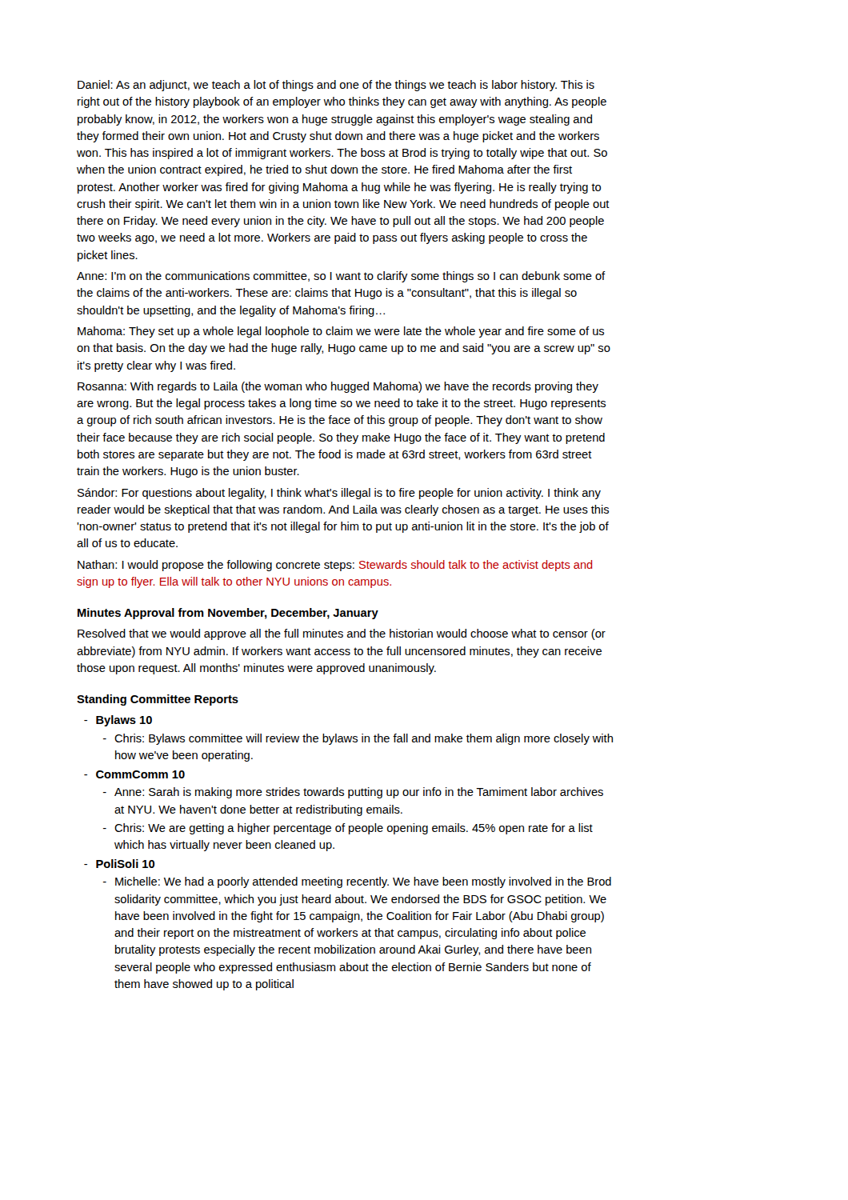Daniel: As an adjunct, we teach a lot of things and one of the things we teach is labor history. This is right out of the history playbook of an employer who thinks they can get away with anything. As people probably know, in 2012, the workers won a huge struggle against this employer's wage stealing and they formed their own union. Hot and Crusty shut down and there was a huge picket and the workers won. This has inspired a lot of immigrant workers. The boss at Brod is trying to totally wipe that out. So when the union contract expired, he tried to shut down the store. He fired Mahoma after the first protest. Another worker was fired for giving Mahoma a hug while he was flyering. He is really trying to crush their spirit. We can't let them win in a union town like New York. We need hundreds of people out there on Friday. We need every union in the city. We have to pull out all the stops. We had 200 people two weeks ago, we need a lot more. Workers are paid to pass out flyers asking people to cross the picket lines.
Anne: I'm on the communications committee, so I want to clarify some things so I can debunk some of the claims of the anti-workers. These are: claims that Hugo is a "consultant", that this is illegal so shouldn't be upsetting, and the legality of Mahoma's firing…
Mahoma: They set up a whole legal loophole to claim we were late the whole year and fire some of us on that basis. On the day we had the huge rally, Hugo came up to me and said "you are a screw up" so it's pretty clear why I was fired.
Rosanna: With regards to Laila (the woman who hugged Mahoma) we have the records proving they are wrong. But the legal process takes a long time so we need to take it to the street. Hugo represents a group of rich south african investors. He is the face of this group of people. They don't want to show their face because they are rich social people. So they make Hugo the face of it. They want to pretend both stores are separate but they are not. The food is made at 63rd street, workers from 63rd street train the workers. Hugo is the union buster.
Sándor: For questions about legality, I think what's illegal is to fire people for union activity. I think any reader would be skeptical that that was random. And Laila was clearly chosen as a target. He uses this 'non-owner' status to pretend that it's not illegal for him to put up anti-union lit in the store. It's the job of all of us to educate.
Nathan: I would propose the following concrete steps: Stewards should talk to the activist depts and sign up to flyer. Ella will talk to other NYU unions on campus.
Minutes Approval from November, December, January
Resolved that we would approve all the full minutes and the historian would choose what to censor (or abbreviate) from NYU admin. If workers want access to the full uncensored minutes, they can receive those upon request. All months' minutes were approved unanimously.
Standing Committee Reports
Bylaws 10
Chris: Bylaws committee will review the bylaws in the fall and make them align more closely with how we've been operating.
CommComm 10
Anne: Sarah is making more strides towards putting up our info in the Tamiment labor archives at NYU. We haven't done better at redistributing emails.
Chris: We are getting a higher percentage of people opening emails. 45% open rate for a list which has virtually never been cleaned up.
PoliSoli 10
Michelle: We had a poorly attended meeting recently. We have been mostly involved in the Brod solidarity committee, which you just heard about. We endorsed the BDS for GSOC petition. We have been involved in the fight for 15 campaign, the Coalition for Fair Labor (Abu Dhabi group) and their report on the mistreatment of workers at that campus, circulating info about police brutality protests especially the recent mobilization around Akai Gurley, and there have been several people who expressed enthusiasm about the election of Bernie Sanders but none of them have showed up to a political